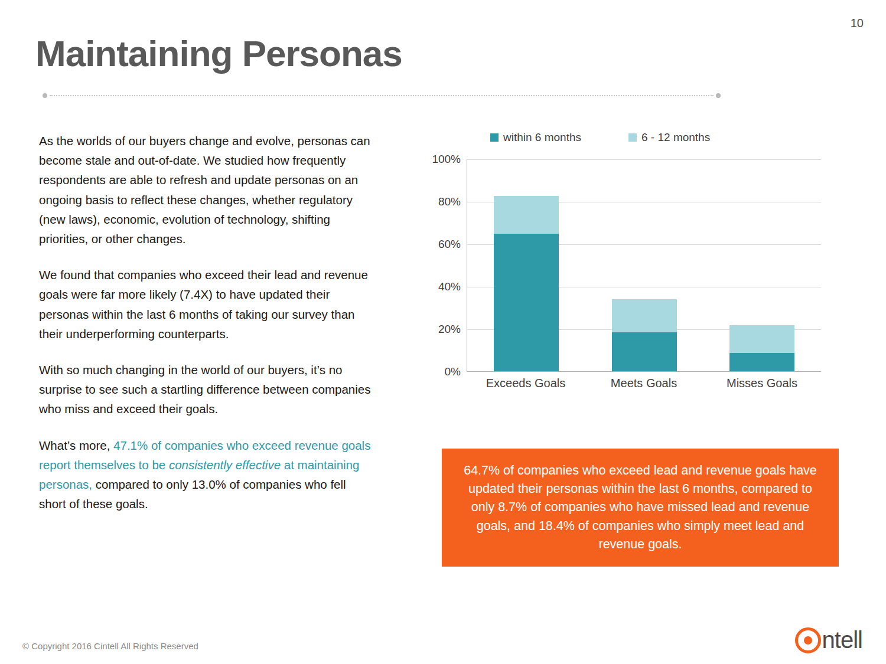10
Maintaining Personas
As the worlds of our buyers change and evolve, personas can become stale and out-of-date. We studied how frequently respondents are able to refresh and update personas on an ongoing basis to reflect these changes, whether regulatory (new laws), economic, evolution of technology, shifting priorities, or other changes.
We found that companies who exceed their lead and revenue goals were far more likely (7.4X) to have updated their personas within the last 6 months of taking our survey than their underperforming counterparts.
With so much changing in the world of our buyers, it’s no surprise to see such a startling difference between companies who miss and exceed their goals.
What’s more, 47.1% of companies who exceed revenue goals report themselves to be consistently effective at maintaining personas, compared to only 13.0% of companies who fell short of these goals.
within 6 months
6 - 12 months
100%
80%
60%
40%
20%
0%
Exceeds Goals
Meets Goals
Misses Goals
64.7% of companies who exceed lead and revenue goals have updated their personas within the last 6 months, compared to only 8.7% of companies who have missed lead and revenue goals, and 18.4% of companies who simply meet lead and revenue goals.
© Copyright 2016 Cintell All Rights Reserved
ntell